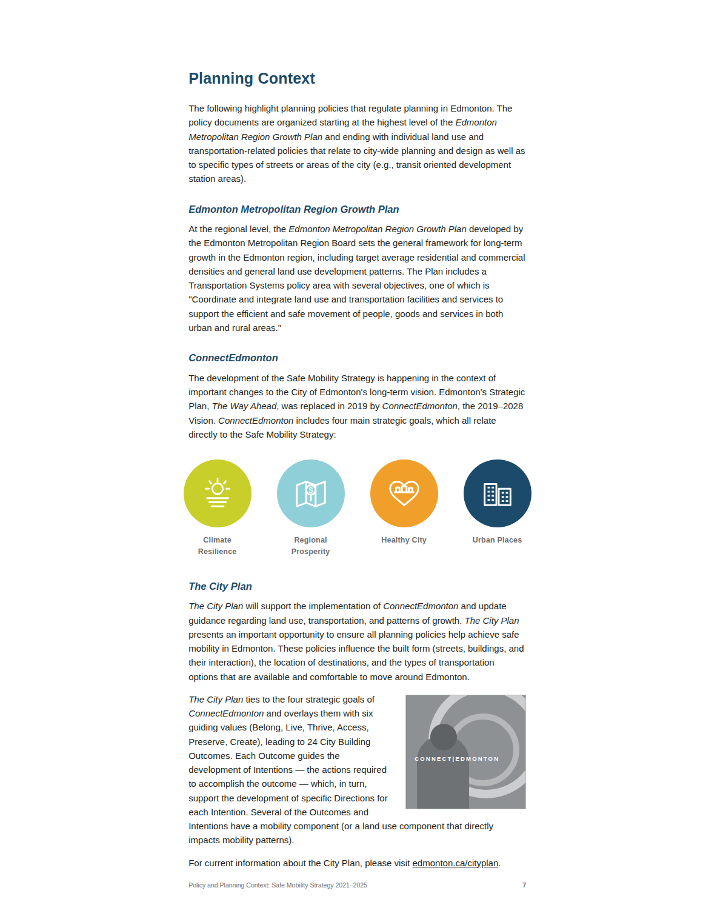Planning Context
The following highlight planning policies that regulate planning in Edmonton. The policy documents are organized starting at the highest level of the Edmonton Metropolitan Region Growth Plan and ending with individual land use and transportation-related policies that relate to city-wide planning and design as well as to specific types of streets or areas of the city (e.g., transit oriented development station areas).
Edmonton Metropolitan Region Growth Plan
At the regional level, the Edmonton Metropolitan Region Growth Plan developed by the Edmonton Metropolitan Region Board sets the general framework for long-term growth in the Edmonton region, including target average residential and commercial densities and general land use development patterns. The Plan includes a Transportation Systems policy area with several objectives, one of which is "Coordinate and integrate land use and transportation facilities and services to support the efficient and safe movement of people, goods and services in both urban and rural areas."
ConnectEdmonton
The development of the Safe Mobility Strategy is happening in the context of important changes to the City of Edmonton's long-term vision. Edmonton's Strategic Plan, The Way Ahead, was replaced in 2019 by ConnectEdmonton, the 2019–2028 Vision. ConnectEdmonton includes four main strategic goals, which all relate directly to the Safe Mobility Strategy:
Climate Resilience
$
Regional Prosperity
Healthy City
Urban Places
The City Plan
The City Plan will support the implementation of ConnectEdmonton and update guidance regarding land use, transportation, and patterns of growth. The City Plan presents an important opportunity to ensure all planning policies help achieve safe mobility in Edmonton. These policies influence the built form (streets, buildings, and their interaction), the location of destinations, and the types of transportation options that are available and comfortable to move around Edmonton.
CONNECT|EDMONTON
The City Plan ties to the four strategic goals of ConnectEdmonton and overlays them with six guiding values (Belong, Live, Thrive, Access, Preserve, Create), leading to 24 City Building Outcomes. Each Outcome guides the development of Intentions — the actions required to accomplish the outcome — which, in turn, support the development of specific Directions for each Intention. Several of the Outcomes and Intentions have a mobility component (or a land use component that directly impacts mobility patterns).
For current information about the City Plan, please visit edmonton.ca/cityplan.
Policy and Planning Context: Safe Mobility Strategy 2021–2025 7